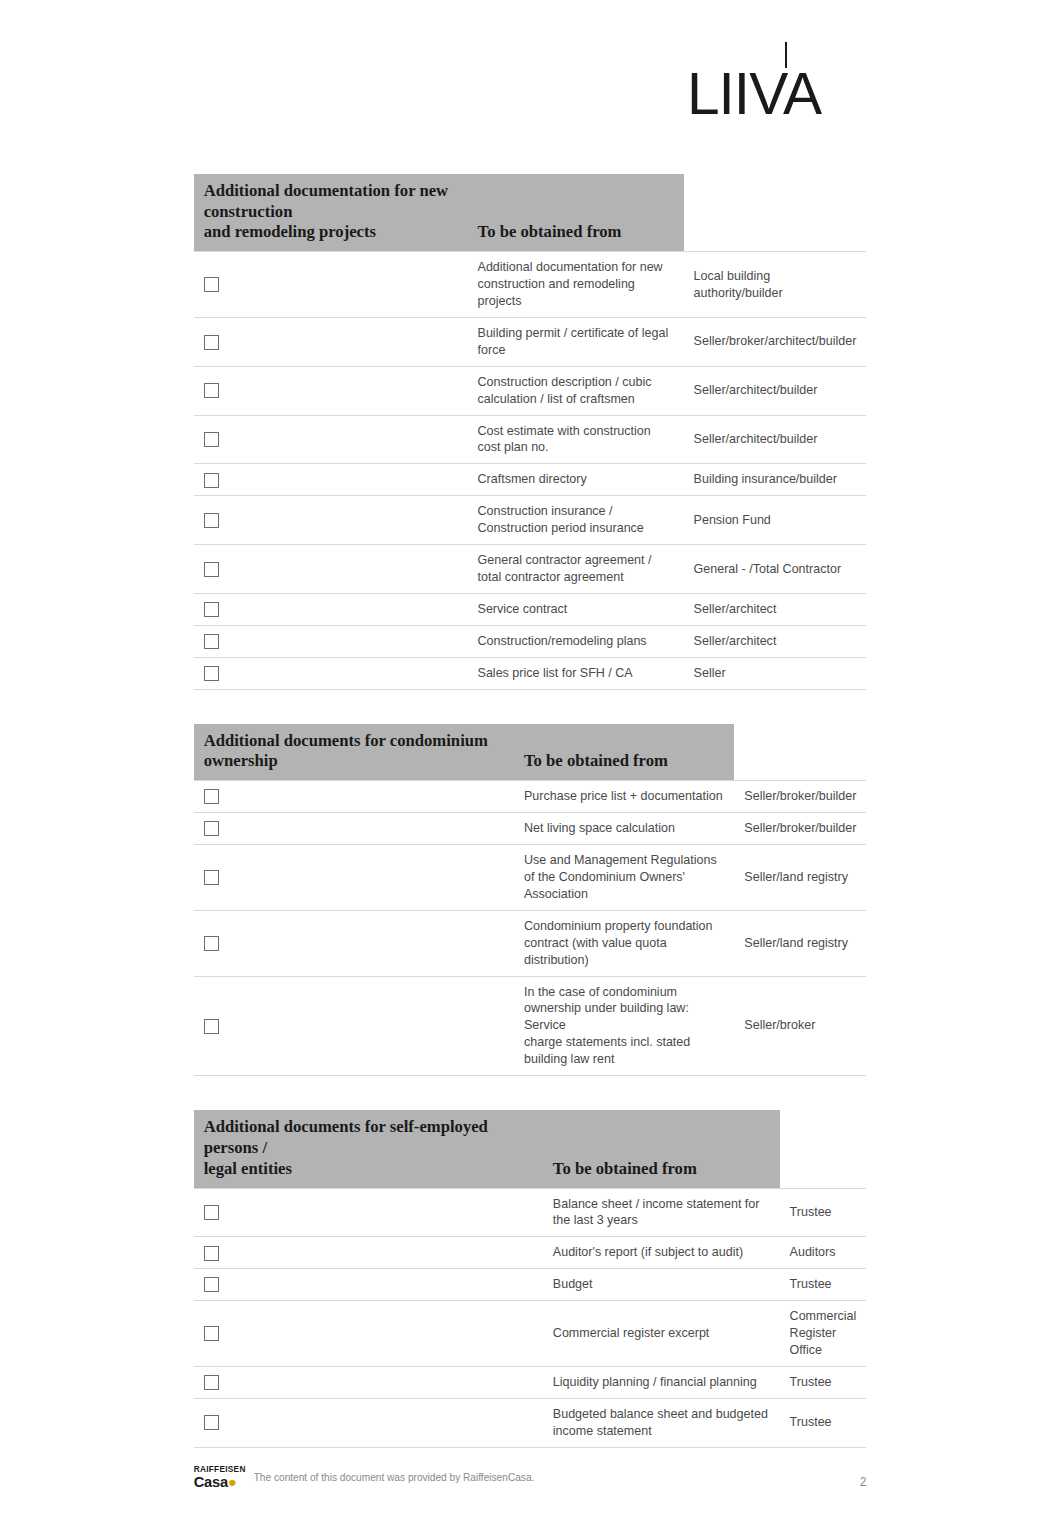LIIVA
| Additional documentation for new construction and remodeling projects | To be obtained from |
| --- | --- |
| | Additional documentation for new construction and remodeling projects | Local building authority/builder |
| | Building permit / certificate of legal force | Seller/broker/architect/builder |
| | Construction description / cubic calculation / list of craftsmen | Seller/architect/builder |
| | Cost estimate with construction cost plan no. | Seller/architect/builder |
| | Craftsmen directory | Building insurance/builder |
| | Construction insurance / Construction period insurance | Pension Fund |
| | General contractor agreement / total contractor agreement | General - /Total Contractor |
| | Service contract | Seller/architect |
| | Construction/remodeling plans | Seller/architect |
| | Sales price list for SFH / CA | Seller |
| Additional documents for condominium ownership | To be obtained from |
| --- | --- |
| | Purchase price list + documentation | Seller/broker/builder |
| | Net living space calculation | Seller/broker/builder |
| | Use and Management Regulations of the Condominium Owners' Association | Seller/land registry |
| | Condominium property foundation contract (with value quota distribution) | Seller/land registry |
| | In the case of condominium ownership under building law: Service charge statements incl. stated building law rent | Seller/broker |
| Additional documents for self-employed persons / legal entities | To be obtained from |
| --- | --- |
| | Balance sheet / income statement for the last 3 years | Trustee |
| | Auditor's report (if subject to audit) | Auditors |
| | Budget | Trustee |
| | Commercial register excerpt | Commercial Register Office |
| | Liquidity planning / financial planning | Trustee |
| | Budgeted balance sheet and budgeted income statement | Trustee |
RAIFFEISEN Casa●
The content of this document was provided by RaiffeisenCasa.
2